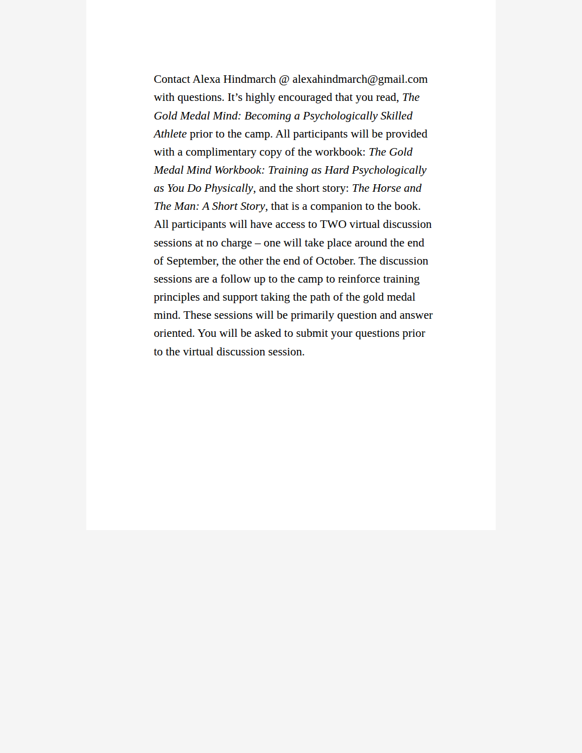Contact Alexa Hindmarch @ alexahindmarch@gmail.com with questions. It’s highly encouraged that you read, The Gold Medal Mind: Becoming a Psychologically Skilled Athlete prior to the camp. All participants will be provided with a complimentary copy of the workbook: The Gold Medal Mind Workbook: Training as Hard Psychologically as You Do Physically, and the short story: The Horse and The Man: A Short Story, that is a companion to the book. All participants will have access to TWO virtual discussion sessions at no charge – one will take place around the end of September, the other the end of October. The discussion sessions are a follow up to the camp to reinforce training principles and support taking the path of the gold medal mind. These sessions will be primarily question and answer oriented. You will be asked to submit your questions prior to the virtual discussion session.